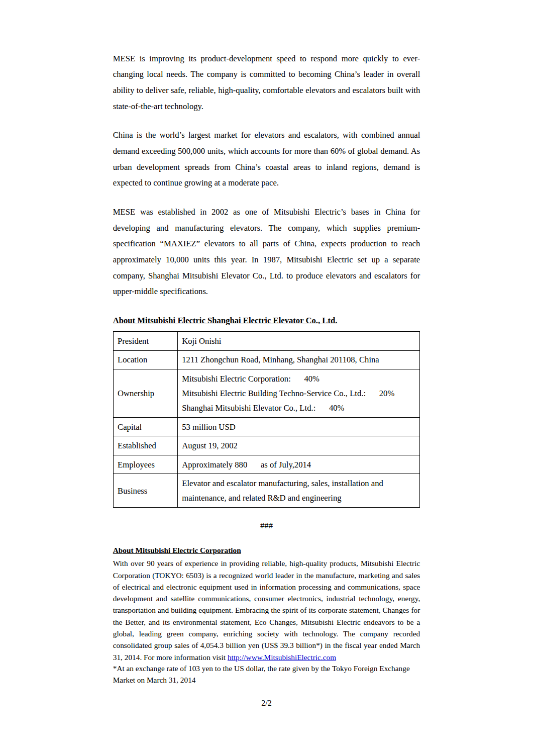MESE is improving its product-development speed to respond more quickly to ever-changing local needs. The company is committed to becoming China’s leader in overall ability to deliver safe, reliable, high-quality, comfortable elevators and escalators built with state-of-the-art technology.
China is the world’s largest market for elevators and escalators, with combined annual demand exceeding 500,000 units, which accounts for more than 60% of global demand. As urban development spreads from China’s coastal areas to inland regions, demand is expected to continue growing at a moderate pace.
MESE was established in 2002 as one of Mitsubishi Electric’s bases in China for developing and manufacturing elevators. The company, which supplies premium-specification “MAXIEZ” elevators to all parts of China, expects production to reach approximately 10,000 units this year. In 1987, Mitsubishi Electric set up a separate company, Shanghai Mitsubishi Elevator Co., Ltd. to produce elevators and escalators for upper-middle specifications.
About Mitsubishi Electric Shanghai Electric Elevator Co., Ltd.
| President | Koji Onishi |
| Location | 1211 Zhongchun Road, Minhang, Shanghai 201108, China |
| Ownership | Mitsubishi Electric Corporation: 40% Mitsubishi Electric Building Techno-Service Co., Ltd.: 20% Shanghai Mitsubishi Elevator Co., Ltd.: 40% |
| Capital | 53 million USD |
| Established | August 19, 2002 |
| Employees | Approximately 880 as of July,2014 |
| Business | Elevator and escalator manufacturing, sales, installation and maintenance, and related R&D and engineering |
###
About Mitsubishi Electric Corporation
With over 90 years of experience in providing reliable, high-quality products, Mitsubishi Electric Corporation (TOKYO: 6503) is a recognized world leader in the manufacture, marketing and sales of electrical and electronic equipment used in information processing and communications, space development and satellite communications, consumer electronics, industrial technology, energy, transportation and building equipment. Embracing the spirit of its corporate statement, Changes for the Better, and its environmental statement, Eco Changes, Mitsubishi Electric endeavors to be a global, leading green company, enriching society with technology. The company recorded consolidated group sales of 4,054.3 billion yen (US$ 39.3 billion*) in the fiscal year ended March 31, 2014. For more information visit http://www.MitsubishiElectric.com
*At an exchange rate of 103 yen to the US dollar, the rate given by the Tokyo Foreign Exchange Market on March 31, 2014
2/2